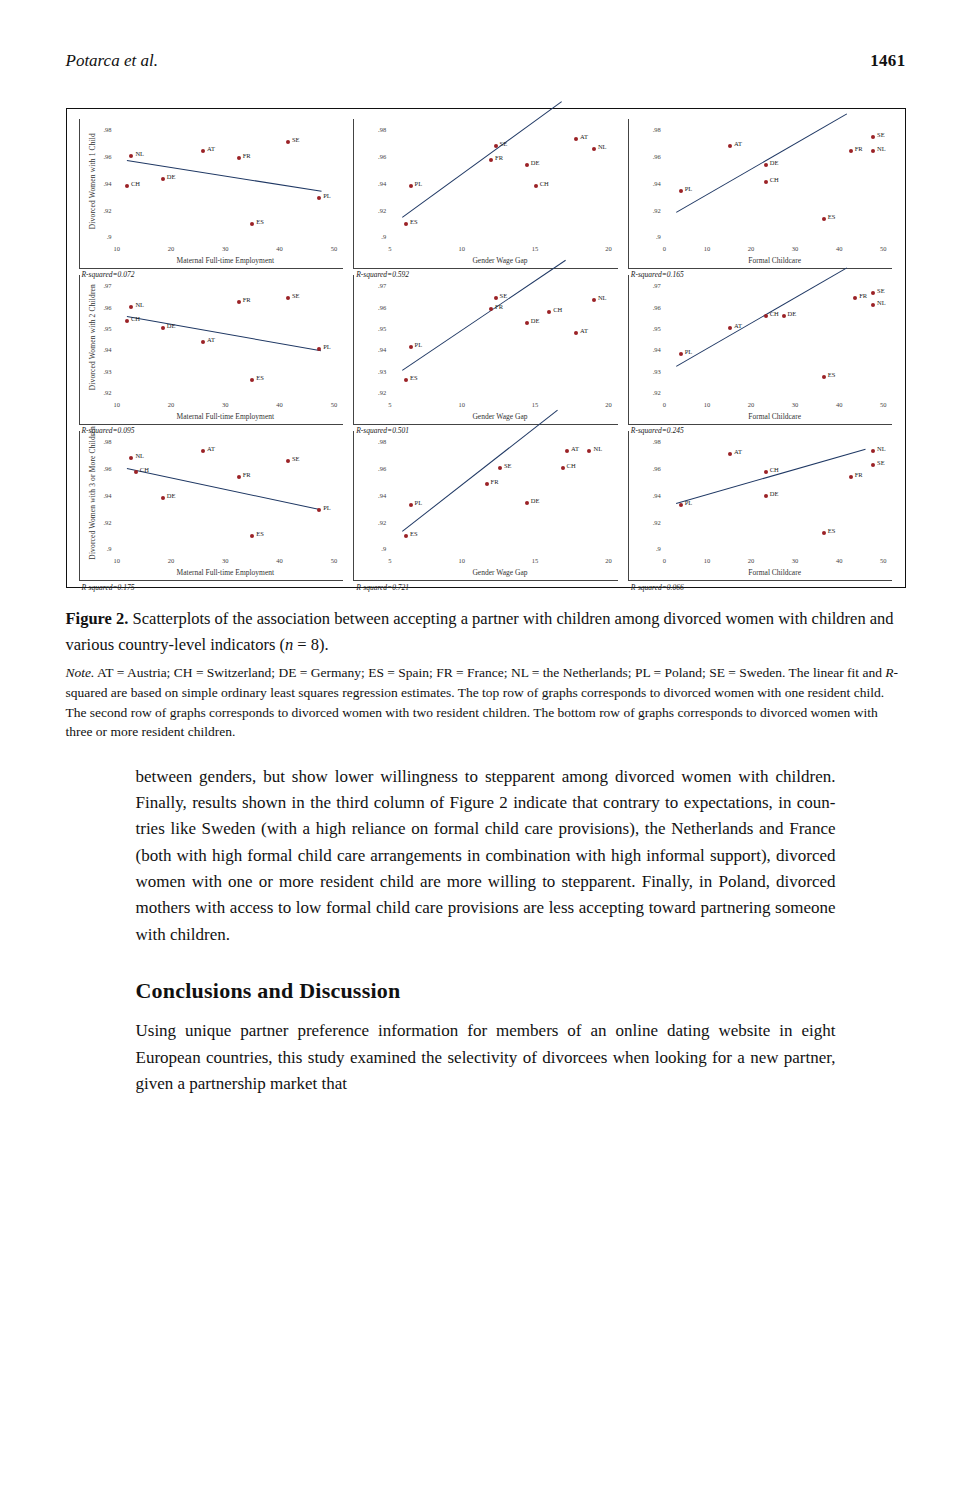Potarca et al.
1461
Divorced Women with 1 Child
.98.96.94.92.9
1020304050
Maternal Full-time Employment
R-squared=0.072
.98.96.94.92.9
5101520
Gender Wage Gap
R-squared=0.592
.98.96.94.92.9
01020304050
Formal Childcare
R-squared=0.165
Divorced Women with 2 Children
.97.96.95.94.93.92
1020304050
Maternal Full-time Employment
R-squared=0.095
.97.96.95.94.93.92
5101520
Gender Wage Gap
R-squared=0.501
.97.96.95.94.93.92
01020304050
Formal Childcare
R-squared=0.245
Divorced Women with 3 or More Children
.98.96.94.92.9
1020304050
Maternal Full-time Employment
R-squared=0.175
.98.96.94.92.9
5101520
Gender Wage Gap
R-squared=0.721
.98.96.94.92.9
01020304050
Formal Childcare
R-squared=0.066
Figure 2. Scatterplots of the association between accepting a partner with children among divorced women with children and various country-level indicators (n = 8).
Note. AT = Austria; CH = Switzerland; DE = Germany; ES = Spain; FR = France; NL = the Netherlands; PL = Poland; SE = Sweden. The linear fit and R-squared are based on simple ordinary least squares regression estimates. The top row of graphs corresponds to divorced women with one resident child. The second row of graphs corresponds to divorced women with two resident children. The bottom row of graphs corresponds to divorced women with three or more resident children.
between genders, but show lower willingness to stepparent among divorced women with children. Finally, results shown in the third column of Figure 2 indicate that contrary to expectations, in countries like Sweden (with a high reliance on formal child care provisions), the Netherlands and France (both with high formal child care arrangements in combination with high informal support), divorced women with one or more resident child are more willing to stepparent. Finally, in Poland, divorced mothers with access to low formal child care provisions are less accepting toward partnering someone with children.
Conclusions and Discussion
Using unique partner preference information for members of an online dating website in eight European countries, this study examined the selectivity of divorcees when looking for a new partner, given a partnership market that